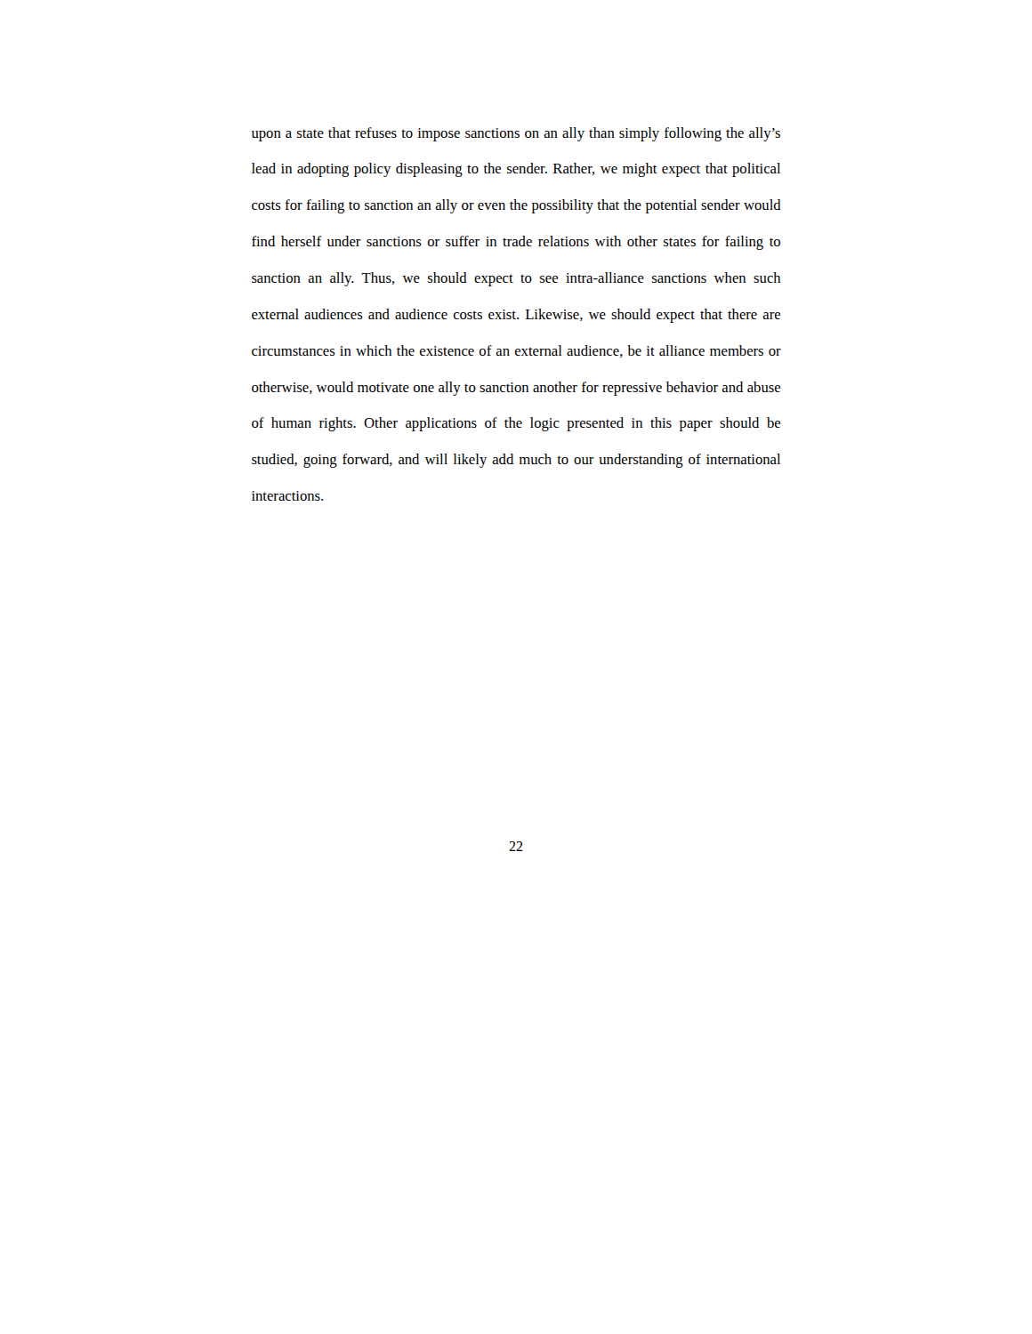upon a state that refuses to impose sanctions on an ally than simply following the ally’s lead in adopting policy displeasing to the sender. Rather, we might expect that political costs for failing to sanction an ally or even the possibility that the potential sender would find herself under sanctions or suffer in trade relations with other states for failing to sanction an ally. Thus, we should expect to see intra-alliance sanctions when such external audiences and audience costs exist. Likewise, we should expect that there are circumstances in which the existence of an external audience, be it alliance members or otherwise, would motivate one ally to sanction another for repressive behavior and abuse of human rights. Other applications of the logic presented in this paper should be studied, going forward, and will likely add much to our understanding of international interactions.
22